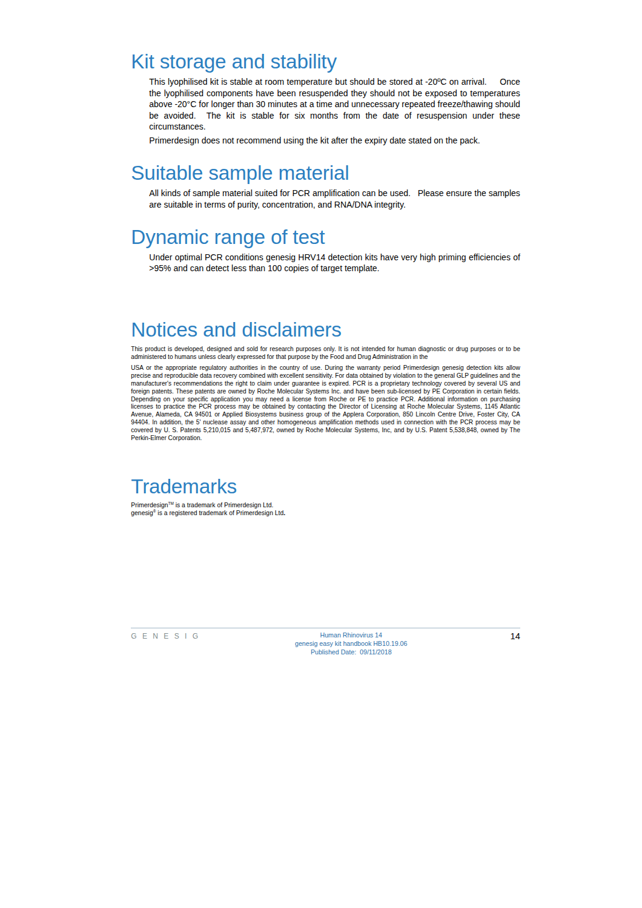Kit storage and stability
This lyophilised kit is stable at room temperature but should be stored at -20ºC on arrival. Once the lyophilised components have been resuspended they should not be exposed to temperatures above -20°C for longer than 30 minutes at a time and unnecessary repeated freeze/thawing should be avoided. The kit is stable for six months from the date of resuspension under these circumstances.
Primerdesign does not recommend using the kit after the expiry date stated on the pack.
Suitable sample material
All kinds of sample material suited for PCR amplification can be used. Please ensure the samples are suitable in terms of purity, concentration, and RNA/DNA integrity.
Dynamic range of test
Under optimal PCR conditions genesig HRV14 detection kits have very high priming efficiencies of >95% and can detect less than 100 copies of target template.
Notices and disclaimers
This product is developed, designed and sold for research purposes only. It is not intended for human diagnostic or drug purposes or to be administered to humans unless clearly expressed for that purpose by the Food and Drug Administration in the
USA or the appropriate regulatory authorities in the country of use. During the warranty period Primerdesign genesig detection kits allow precise and reproducible data recovery combined with excellent sensitivity. For data obtained by violation to the general GLP guidelines and the manufacturer's recommendations the right to claim under guarantee is expired. PCR is a proprietary technology covered by several US and foreign patents. These patents are owned by Roche Molecular Systems Inc. and have been sub-licensed by PE Corporation in certain fields. Depending on your specific application you may need a license from Roche or PE to practice PCR. Additional information on purchasing licenses to practice the PCR process may be obtained by contacting the Director of Licensing at Roche Molecular Systems, 1145 Atlantic Avenue, Alameda, CA 94501 or Applied Biosystems business group of the Applera Corporation, 850 Lincoln Centre Drive, Foster City, CA 94404. In addition, the 5' nuclease assay and other homogeneous amplification methods used in connection with the PCR process may be covered by U. S. Patents 5,210,015 and 5,487,972, owned by Roche Molecular Systems, Inc, and by U.S. Patent 5,538,848, owned by The Perkin-Elmer Corporation.
Trademarks
PrimerdesignTM is a trademark of Primerdesign Ltd.
genesig® is a registered trademark of Primerdesign Ltd.
G E N E S I G
Human Rhinovirus 14
genesig easy kit handbook HB10.19.06
Published Date: 09/11/2018
14